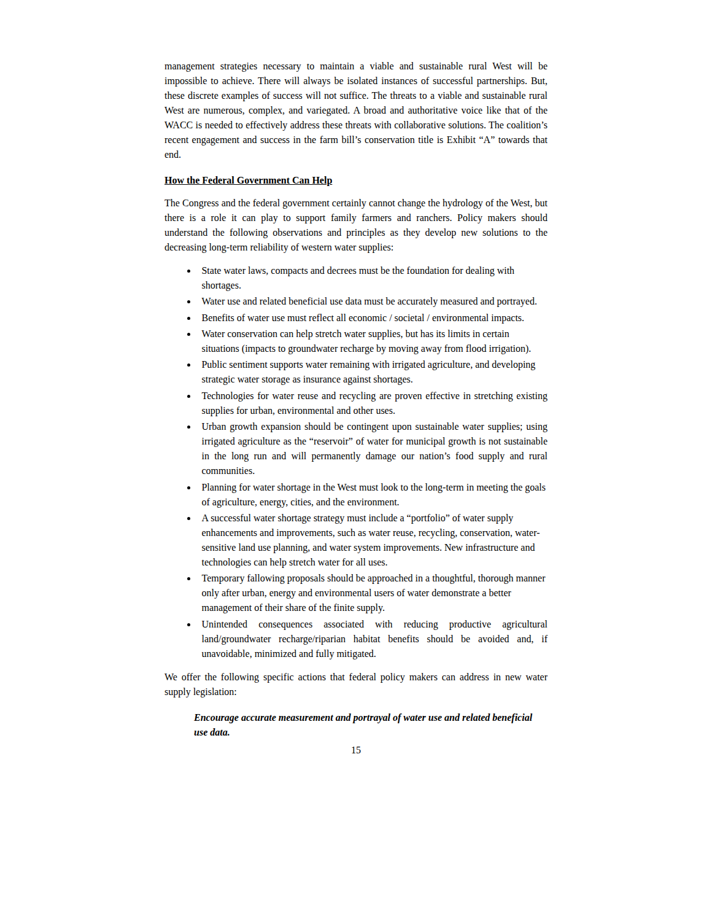management strategies necessary to maintain a viable and sustainable rural West will be impossible to achieve. There will always be isolated instances of successful partnerships. But, these discrete examples of success will not suffice. The threats to a viable and sustainable rural West are numerous, complex, and variegated. A broad and authoritative voice like that of the WACC is needed to effectively address these threats with collaborative solutions. The coalition’s recent engagement and success in the farm bill’s conservation title is Exhibit “A” towards that end.
How the Federal Government Can Help
The Congress and the federal government certainly cannot change the hydrology of the West, but there is a role it can play to support family farmers and ranchers. Policy makers should understand the following observations and principles as they develop new solutions to the decreasing long-term reliability of western water supplies:
State water laws, compacts and decrees must be the foundation for dealing with shortages.
Water use and related beneficial use data must be accurately measured and portrayed.
Benefits of water use must reflect all economic / societal / environmental impacts.
Water conservation can help stretch water supplies, but has its limits in certain situations (impacts to groundwater recharge by moving away from flood irrigation).
Public sentiment supports water remaining with irrigated agriculture, and developing strategic water storage as insurance against shortages.
Technologies for water reuse and recycling are proven effective in stretching existing supplies for urban, environmental and other uses.
Urban growth expansion should be contingent upon sustainable water supplies; using irrigated agriculture as the “reservoir” of water for municipal growth is not sustainable in the long run and will permanently damage our nation’s food supply and rural communities.
Planning for water shortage in the West must look to the long-term in meeting the goals of agriculture, energy, cities, and the environment.
A successful water shortage strategy must include a “portfolio” of water supply enhancements and improvements, such as water reuse, recycling, conservation, water-sensitive land use planning, and water system improvements. New infrastructure and technologies can help stretch water for all uses.
Temporary fallowing proposals should be approached in a thoughtful, thorough manner only after urban, energy and environmental users of water demonstrate a better management of their share of the finite supply.
Unintended consequences associated with reducing productive agricultural land/groundwater recharge/riparian habitat benefits should be avoided and, if unavoidable, minimized and fully mitigated.
We offer the following specific actions that federal policy makers can address in new water supply legislation:
Encourage accurate measurement and portrayal of water use and related beneficial use data.
15